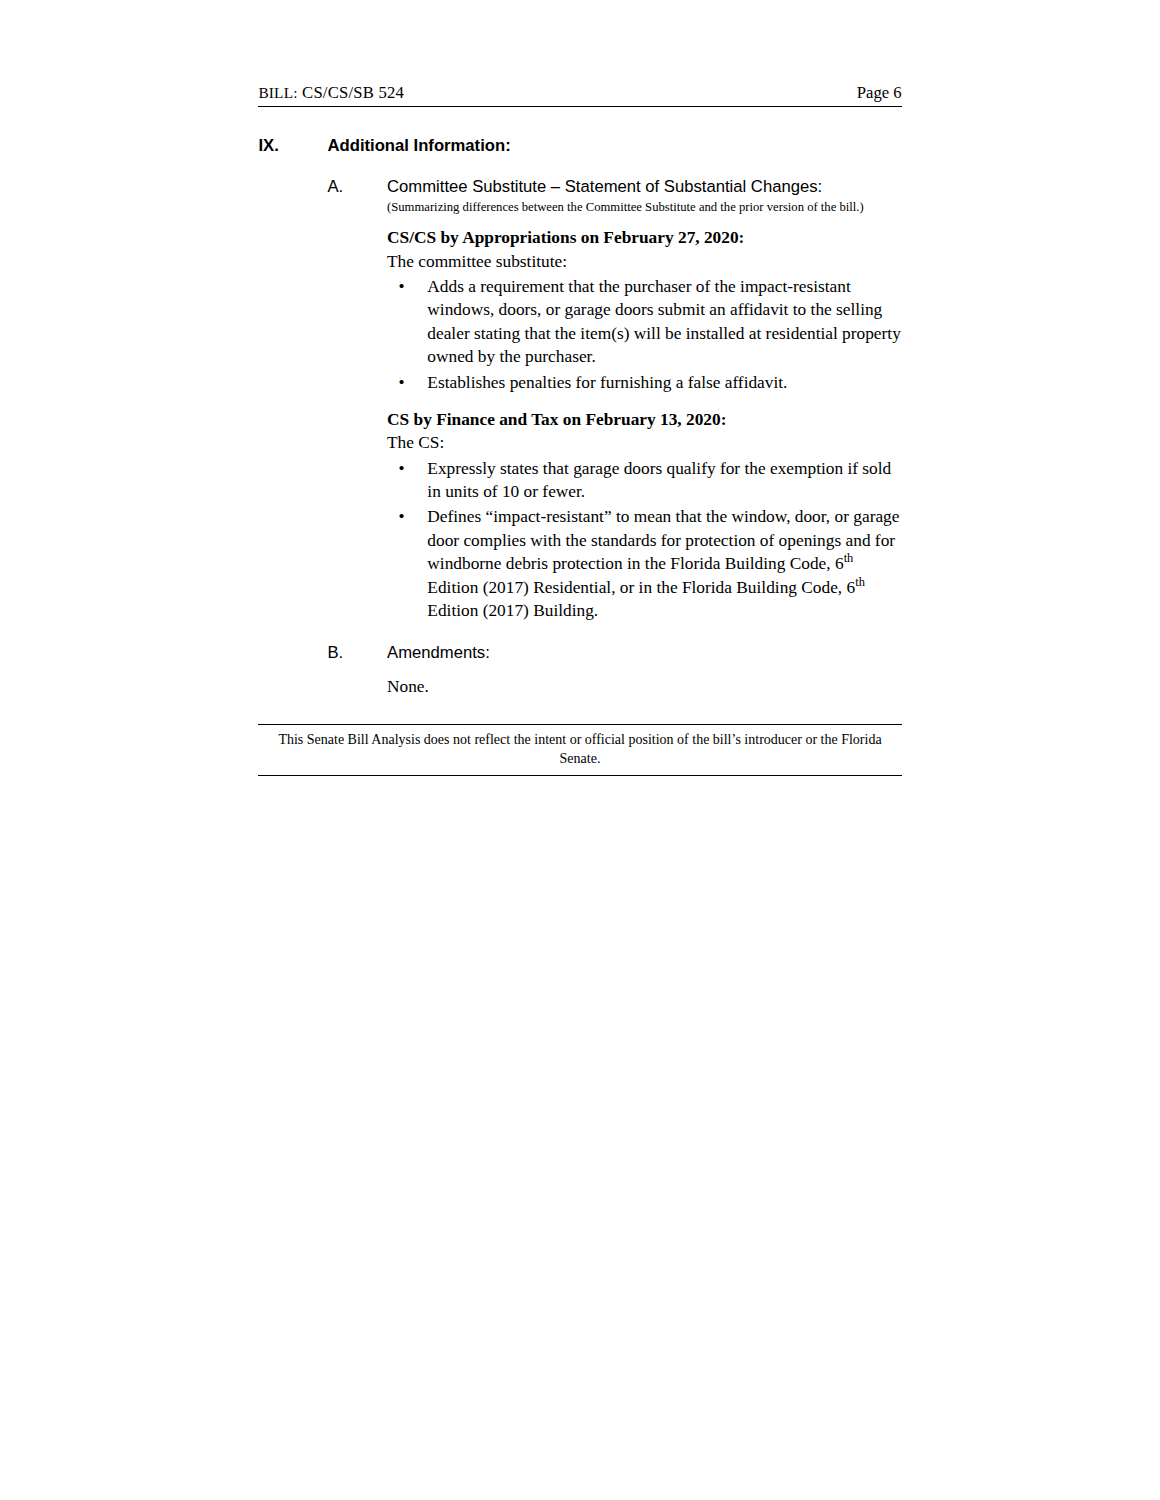BILL: CS/CS/SB 524
Page 6
IX.
Additional Information:
A.
Committee Substitute – Statement of Substantial Changes:
(Summarizing differences between the Committee Substitute and the prior version of the bill.)
CS/CS by Appropriations on February 27, 2020:
The committee substitute:
Adds a requirement that the purchaser of the impact-resistant windows, doors, or garage doors submit an affidavit to the selling dealer stating that the item(s) will be installed at residential property owned by the purchaser.
Establishes penalties for furnishing a false affidavit.
CS by Finance and Tax on February 13, 2020:
The CS:
Expressly states that garage doors qualify for the exemption if sold in units of 10 or fewer.
Defines “impact-resistant” to mean that the window, door, or garage door complies with the standards for protection of openings and for windborne debris protection in the Florida Building Code, 6th Edition (2017) Residential, or in the Florida Building Code, 6th Edition (2017) Building.
B.
Amendments:
None.
This Senate Bill Analysis does not reflect the intent or official position of the bill’s introducer or the Florida Senate.